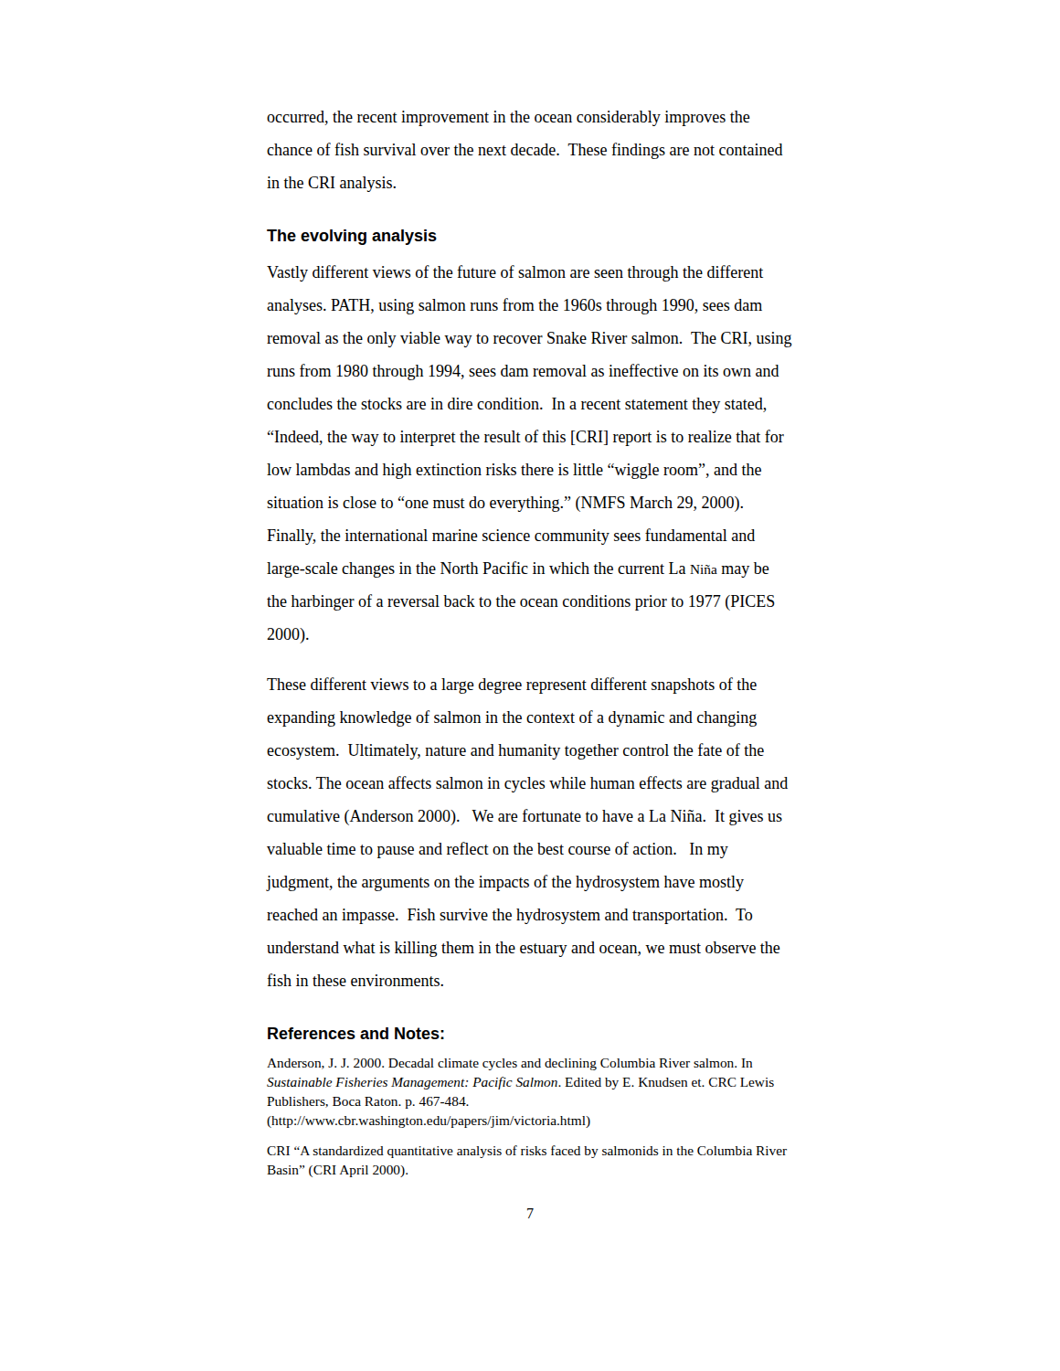occurred, the recent improvement in the ocean considerably improves the chance of fish survival over the next decade. These findings are not contained in the CRI analysis.
The evolving analysis
Vastly different views of the future of salmon are seen through the different analyses. PATH, using salmon runs from the 1960s through 1990, sees dam removal as the only viable way to recover Snake River salmon. The CRI, using runs from 1980 through 1994, sees dam removal as ineffective on its own and concludes the stocks are in dire condition. In a recent statement they stated, “Indeed, the way to interpret the result of this [CRI] report is to realize that for low lambdas and high extinction risks there is little “wiggle room”, and the situation is close to “one must do everything.” (NMFS March 29, 2000). Finally, the international marine science community sees fundamental and large-scale changes in the North Pacific in which the current La Niña may be the harbinger of a reversal back to the ocean conditions prior to 1977 (PICES 2000).
These different views to a large degree represent different snapshots of the expanding knowledge of salmon in the context of a dynamic and changing ecosystem. Ultimately, nature and humanity together control the fate of the stocks. The ocean affects salmon in cycles while human effects are gradual and cumulative (Anderson 2000). We are fortunate to have a La Niña. It gives us valuable time to pause and reflect on the best course of action. In my judgment, the arguments on the impacts of the hydrosystem have mostly reached an impasse. Fish survive the hydrosystem and transportation. To understand what is killing them in the estuary and ocean, we must observe the fish in these environments.
References and Notes:
Anderson, J. J. 2000. Decadal climate cycles and declining Columbia River salmon. In Sustainable Fisheries Management: Pacific Salmon. Edited by E. Knudsen et. CRC Lewis Publishers, Boca Raton. p. 467-484.
(http://www.cbr.washington.edu/papers/jim/victoria.html)
CRI “A standardized quantitative analysis of risks faced by salmonids in the Columbia River Basin” (CRI April 2000).
7